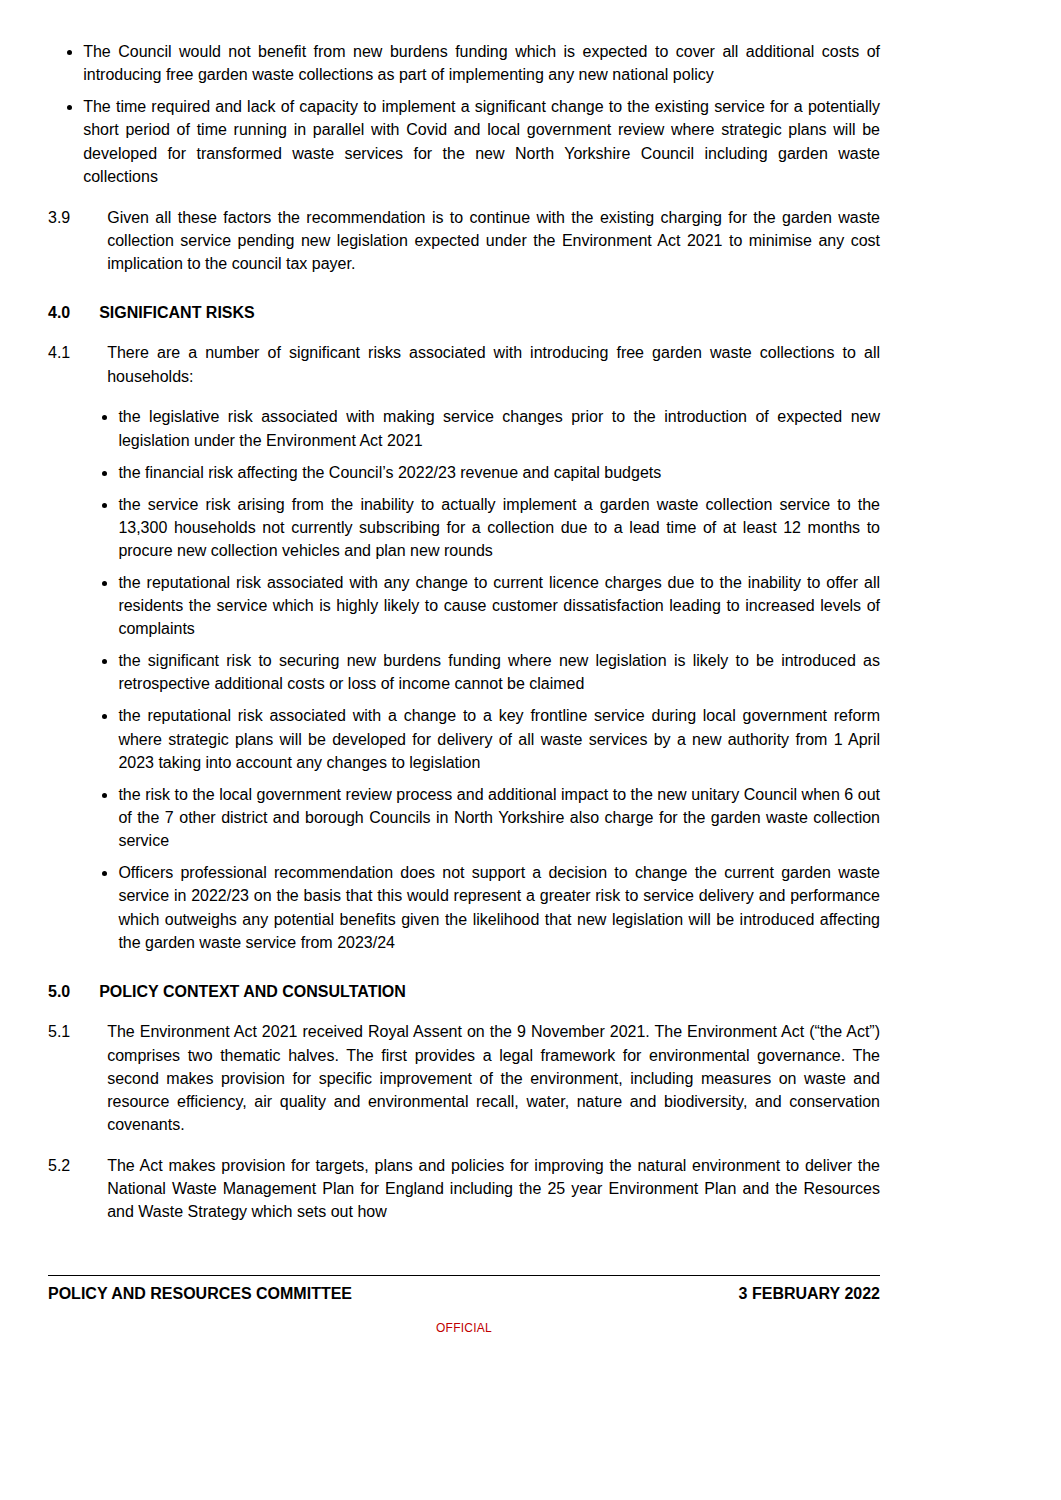The Council would not benefit from new burdens funding which is expected to cover all additional costs of introducing free garden waste collections as part of implementing any new national policy
The time required and lack of capacity to implement a significant change to the existing service for a potentially short period of time running in parallel with Covid and local government review where strategic plans will be developed for transformed waste services for the new North Yorkshire Council including garden waste collections
3.9
Given all these factors the recommendation is to continue with the existing charging for the garden waste collection service pending new legislation expected under the Environment Act 2021 to minimise any cost implication to the council tax payer.
4.0 SIGNIFICANT RISKS
4.1
There are a number of significant risks associated with introducing free garden waste collections to all households:
the legislative risk associated with making service changes prior to the introduction of expected new legislation under the Environment Act 2021
the financial risk affecting the Council’s 2022/23 revenue and capital budgets
the service risk arising from the inability to actually implement a garden waste collection service to the 13,300 households not currently subscribing for a collection due to a lead time of at least 12 months to procure new collection vehicles and plan new rounds
the reputational risk associated with any change to current licence charges due to the inability to offer all residents the service which is highly likely to cause customer dissatisfaction leading to increased levels of complaints
the significant risk to securing new burdens funding where new legislation is likely to be introduced as retrospective additional costs or loss of income cannot be claimed
the reputational risk associated with a change to a key frontline service during local government reform where strategic plans will be developed for delivery of all waste services by a new authority from 1 April 2023 taking into account any changes to legislation
the risk to the local government review process and additional impact to the new unitary Council when 6 out of the 7 other district and borough Councils in North Yorkshire also charge for the garden waste collection service
Officers professional recommendation does not support a decision to change the current garden waste service in 2022/23 on the basis that this would represent a greater risk to service delivery and performance which outweighs any potential benefits given the likelihood that new legislation will be introduced affecting the garden waste service from 2023/24
5.0 POLICY CONTEXT AND CONSULTATION
5.1
The Environment Act 2021 received Royal Assent on the 9 November 2021. The Environment Act (“the Act”) comprises two thematic halves. The first provides a legal framework for environmental governance. The second makes provision for specific improvement of the environment, including measures on waste and resource efficiency, air quality and environmental recall, water, nature and biodiversity, and conservation covenants.
5.2
The Act makes provision for targets, plans and policies for improving the natural environment to deliver the National Waste Management Plan for England including the 25 year Environment Plan and the Resources and Waste Strategy which sets out how
POLICY AND RESOURCES COMMITTEE 3 FEBRUARY 2022
OFFICIAL